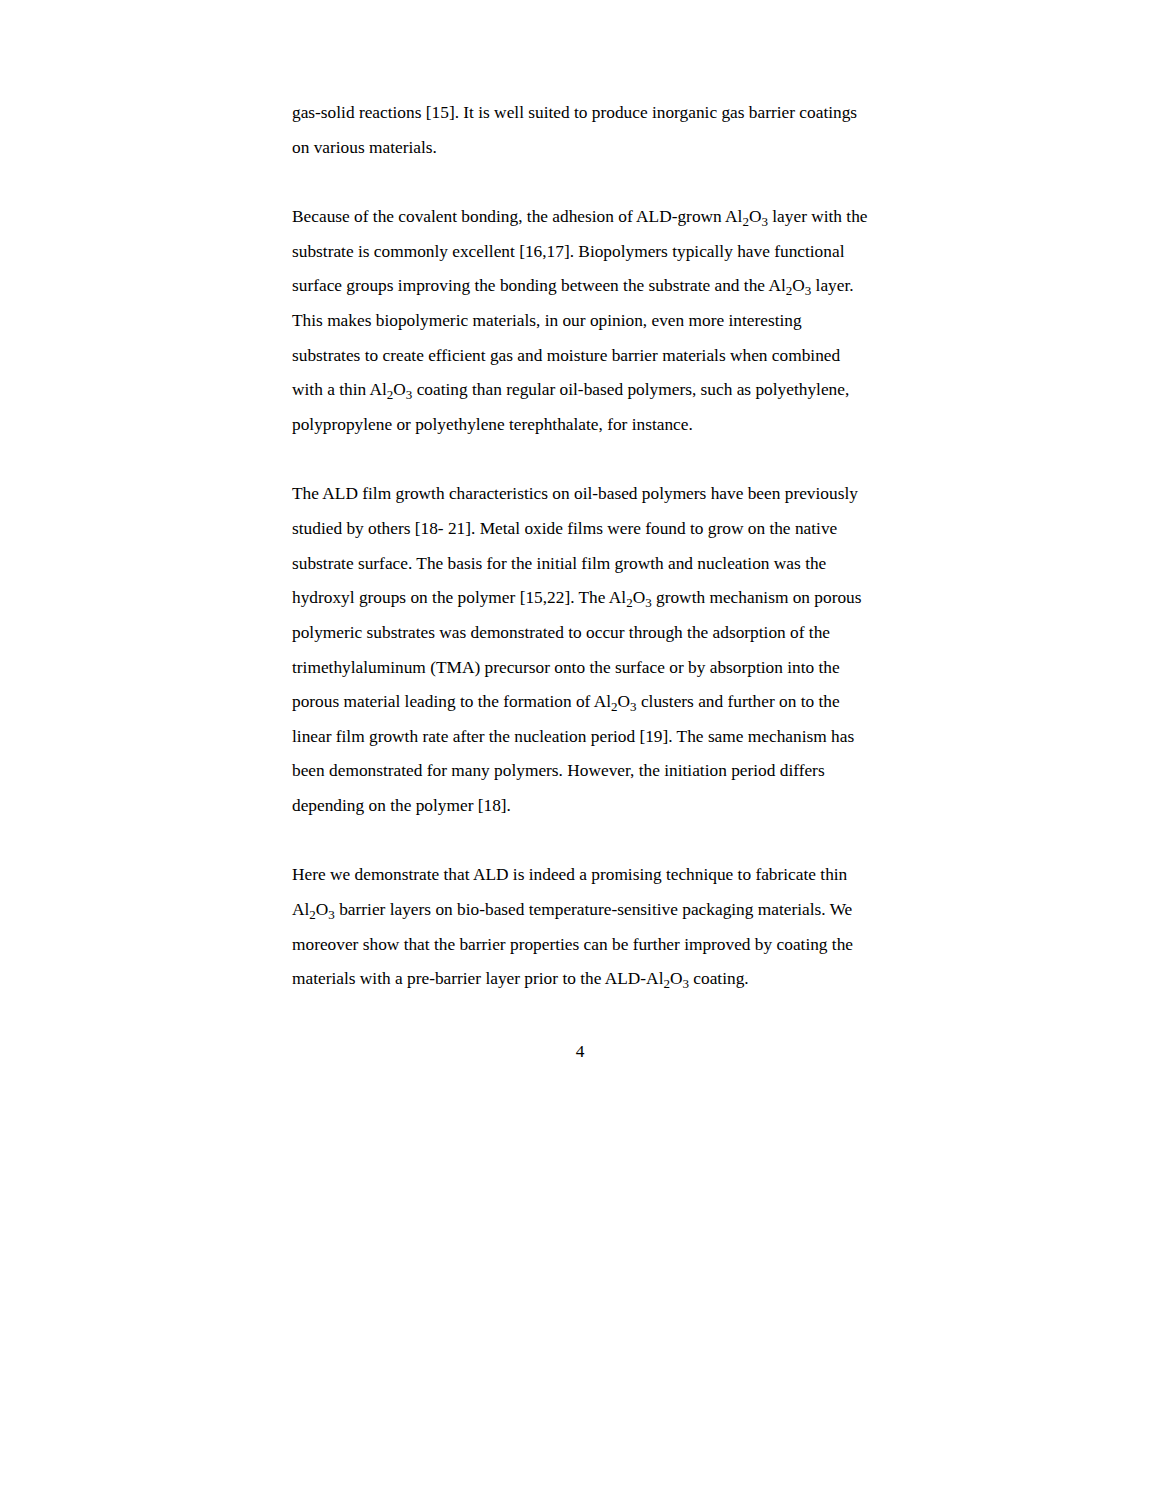gas-solid reactions [15]. It is well suited to produce inorganic gas barrier coatings on various materials.
Because of the covalent bonding, the adhesion of ALD-grown Al2O3 layer with the substrate is commonly excellent [16,17]. Biopolymers typically have functional surface groups improving the bonding between the substrate and the Al2O3 layer. This makes biopolymeric materials, in our opinion, even more interesting substrates to create efficient gas and moisture barrier materials when combined with a thin Al2O3 coating than regular oil-based polymers, such as polyethylene, polypropylene or polyethylene terephthalate, for instance.
The ALD film growth characteristics on oil-based polymers have been previously studied by others [18- 21]. Metal oxide films were found to grow on the native substrate surface. The basis for the initial film growth and nucleation was the hydroxyl groups on the polymer [15,22]. The Al2O3 growth mechanism on porous polymeric substrates was demonstrated to occur through the adsorption of the trimethylaluminum (TMA) precursor onto the surface or by absorption into the porous material leading to the formation of Al2O3 clusters and further on to the linear film growth rate after the nucleation period [19]. The same mechanism has been demonstrated for many polymers. However, the initiation period differs depending on the polymer [18].
Here we demonstrate that ALD is indeed a promising technique to fabricate thin Al2O3 barrier layers on bio-based temperature-sensitive packaging materials. We moreover show that the barrier properties can be further improved by coating the materials with a pre-barrier layer prior to the ALD-Al2O3 coating.
4